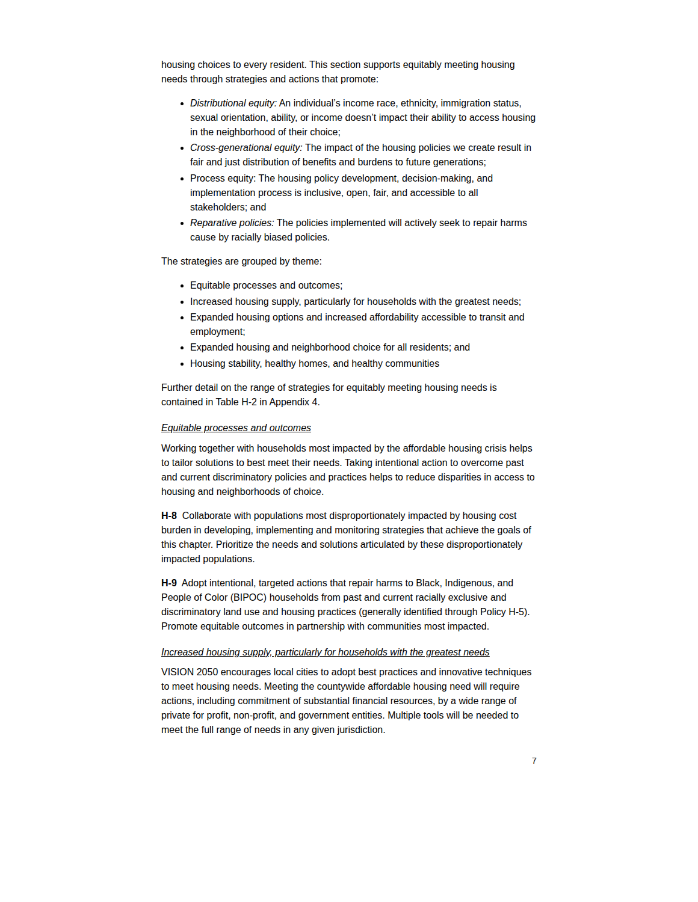housing choices to every resident. This section supports equitably meeting housing needs through strategies and actions that promote:
Distributional equity: An individual’s income race, ethnicity, immigration status, sexual orientation, ability, or income doesn’t impact their ability to access housing in the neighborhood of their choice;
Cross-generational equity: The impact of the housing policies we create result in fair and just distribution of benefits and burdens to future generations;
Process equity: The housing policy development, decision-making, and implementation process is inclusive, open, fair, and accessible to all stakeholders; and
Reparative policies: The policies implemented will actively seek to repair harms cause by racially biased policies.
The strategies are grouped by theme:
Equitable processes and outcomes;
Increased housing supply, particularly for households with the greatest needs;
Expanded housing options and increased affordability accessible to transit and employment;
Expanded housing and neighborhood choice for all residents; and
Housing stability, healthy homes, and healthy communities
Further detail on the range of strategies for equitably meeting housing needs is contained in Table H-2 in Appendix 4.
Equitable processes and outcomes
Working together with households most impacted by the affordable housing crisis helps to tailor solutions to best meet their needs. Taking intentional action to overcome past and current discriminatory policies and practices helps to reduce disparities in access to housing and neighborhoods of choice.
H-8 Collaborate with populations most disproportionately impacted by housing cost burden in developing, implementing and monitoring strategies that achieve the goals of this chapter. Prioritize the needs and solutions articulated by these disproportionately impacted populations.
H-9 Adopt intentional, targeted actions that repair harms to Black, Indigenous, and People of Color (BIPOC) households from past and current racially exclusive and discriminatory land use and housing practices (generally identified through Policy H-5). Promote equitable outcomes in partnership with communities most impacted.
Increased housing supply, particularly for households with the greatest needs
VISION 2050 encourages local cities to adopt best practices and innovative techniques to meet housing needs. Meeting the countywide affordable housing need will require actions, including commitment of substantial financial resources, by a wide range of private for profit, non-profit, and government entities. Multiple tools will be needed to meet the full range of needs in any given jurisdiction.
7